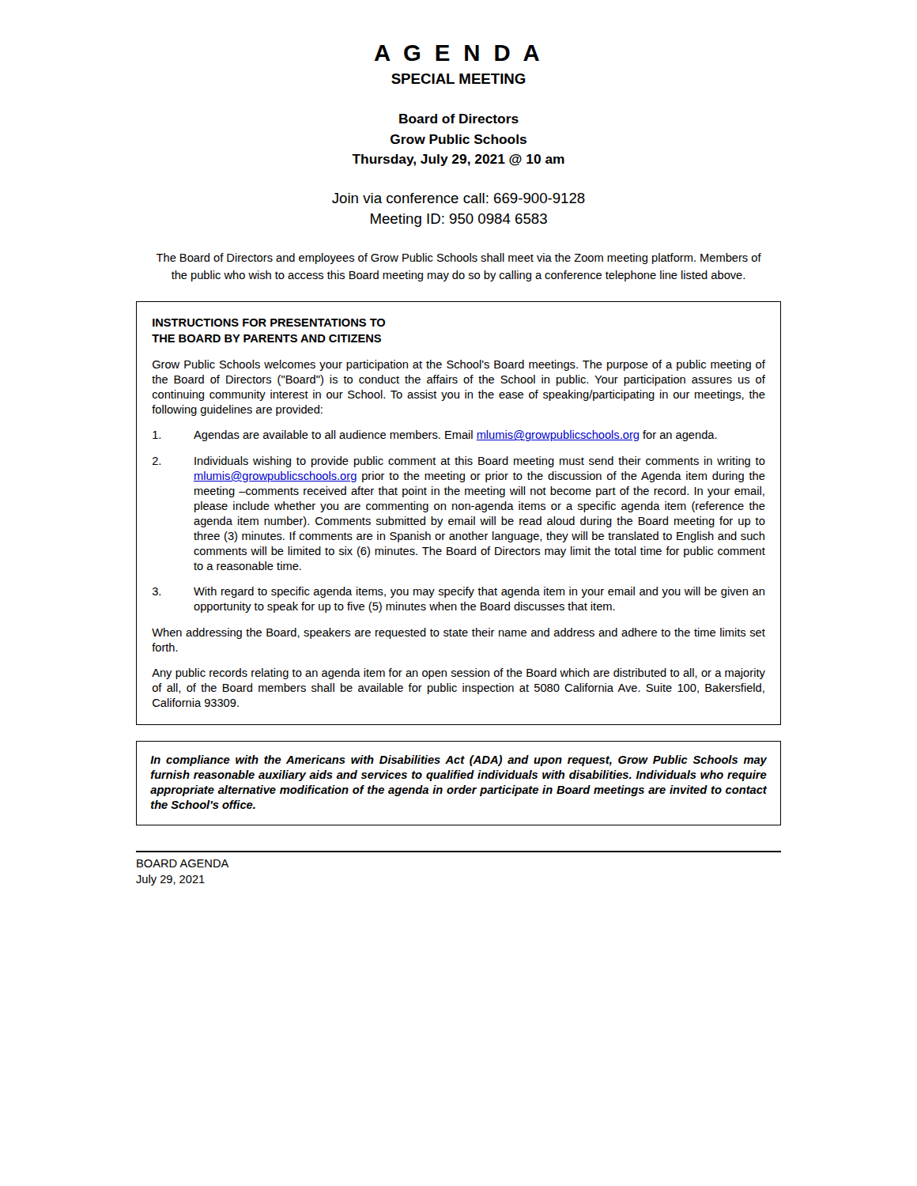A G E N D A
SPECIAL MEETING
Board of Directors
Grow Public Schools
Thursday, July 29, 2021 @ 10 am
Join via conference call: 669-900-9128
Meeting ID: 950 0984 6583
The Board of Directors and employees of Grow Public Schools shall meet via the Zoom meeting platform. Members of the public who wish to access this Board meeting may do so by calling a conference telephone line listed above.
INSTRUCTIONS FOR PRESENTATIONS TO
THE BOARD BY PARENTS AND CITIZENS
Grow Public Schools welcomes your participation at the School's Board meetings. The purpose of a public meeting of the Board of Directors ("Board") is to conduct the affairs of the School in public. Your participation assures us of continuing community interest in our School. To assist you in the ease of speaking/participating in our meetings, the following guidelines are provided:
1. Agendas are available to all audience members. Email mlumis@growpublicschools.org for an agenda.
2. Individuals wishing to provide public comment at this Board meeting must send their comments in writing to mlumis@growpublicschools.org prior to the meeting or prior to the discussion of the Agenda item during the meeting –comments received after that point in the meeting will not become part of the record. In your email, please include whether you are commenting on non-agenda items or a specific agenda item (reference the agenda item number). Comments submitted by email will be read aloud during the Board meeting for up to three (3) minutes. If comments are in Spanish or another language, they will be translated to English and such comments will be limited to six (6) minutes. The Board of Directors may limit the total time for public comment to a reasonable time.
3. With regard to specific agenda items, you may specify that agenda item in your email and you will be given an opportunity to speak for up to five (5) minutes when the Board discusses that item.
When addressing the Board, speakers are requested to state their name and address and adhere to the time limits set forth.
Any public records relating to an agenda item for an open session of the Board which are distributed to all, or a majority of all, of the Board members shall be available for public inspection at 5080 California Ave. Suite 100, Bakersfield, California 93309.
In compliance with the Americans with Disabilities Act (ADA) and upon request, Grow Public Schools may furnish reasonable auxiliary aids and services to qualified individuals with disabilities. Individuals who require appropriate alternative modification of the agenda in order participate in Board meetings are invited to contact the School's office.
BOARD AGENDA
July 29, 2021